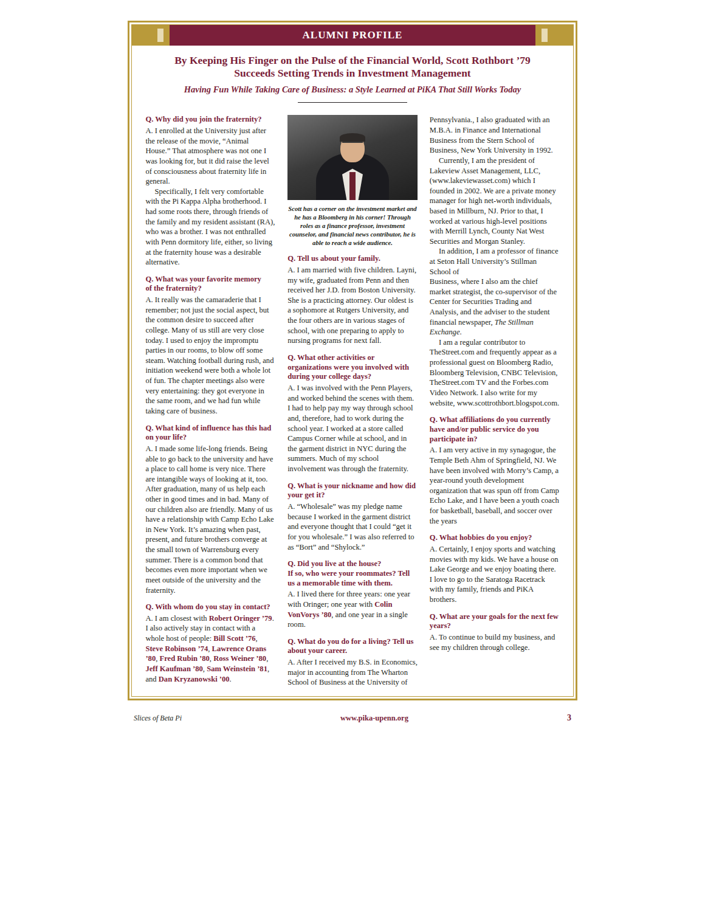ALUMNI PROFILE
By Keeping His Finger on the Pulse of the Financial World, Scott Rothbort ’79
Succeeds Setting Trends in Investment Management
Having Fun While Taking Care of Business: a Style Learned at PiKA That Still Works Today
Q. Why did you join the fraternity?
A. I enrolled at the University just after the release of the movie, “Animal House.” That atmosphere was not one I was looking for, but it did raise the level of consciousness about fraternity life in general.
Specifically, I felt very comfortable with the Pi Kappa Alpha brotherhood. I had some roots there, through friends of the family and my resident assistant (RA), who was a brother. I was not enthralled with Penn dormitory life, either, so living at the fraternity house was a desirable alternative.
Q. What was your favorite memory
of the fraternity?
A. It really was the camaraderie that I remember; not just the social aspect, but the common desire to succeed after college. Many of us still are very close today. I used to enjoy the impromptu parties in our rooms, to blow off some steam. Watching football during rush, and initiation weekend were both a whole lot of fun. The chapter meetings also were very entertaining: they got everyone in the same room, and we had fun while taking care of business.
Q. What kind of influence has this had
on your life?
A. I made some life-long friends. Being able to go back to the university and have a place to call home is very nice. There are intangible ways of looking at it, too. After graduation, many of us help each other in good times and in bad. Many of our children also are friendly. Many of us have a relationship with Camp Echo Lake in New York. It’s amazing when past, present, and future brothers converge at the small town of Warrensburg every summer. There is a common bond that becomes even more important when we meet outside of the university and the fraternity.
Q. With whom do you stay in contact?
A. I am closest with Robert Oringer ’79. I also actively stay in contact with a whole host of people: Bill Scott ’76, Steve Robinson ’74, Lawrence Orans ’80, Fred Rubin ’80, Ross Weiner ’80, Jeff Kaufman ’80, Sam Weinstein ’81, and Dan Kryzanowski ’00.
Scott has a corner on the investment market and he has a Bloomberg in his corner! Through roles as a finance professor, investment counselor, and financial news contributor, he is able to reach a wide audience.
Q. Tell us about your family.
A. I am married with five children. Layni, my wife, graduated from Penn and then received her J.D. from Boston University. She is a practicing attorney. Our oldest is a sophomore at Rutgers University, and the four others are in various stages of school, with one preparing to apply to nursing programs for next fall.
Q. What other activities or organizations were you involved with during your college days?
A. I was involved with the Penn Players, and worked behind the scenes with them. I had to help pay my way through school and, therefore, had to work during the school year. I worked at a store called Campus Corner while at school, and in the garment district in NYC during the summers. Much of my school involvement was through the fraternity.
Q. What is your nickname and how did your get it?
A. “Wholesale” was my pledge name because I worked in the garment district and everyone thought that I could “get it for you wholesale.” I was also referred to as “Bort” and “Shylock.”
Q. Did you live at the house?
If so, who were your roommates? Tell us a memorable time with them.
A. I lived there for three years: one year with Oringer; one year with Colin VonVorys ’80, and one year in a single room.
Q. What do you do for a living? Tell us about your career.
A. After I received my B.S. in Economics, major in accounting from The Wharton School of Business at the University of
Pennsylvania., I also graduated with an M.B.A. in Finance and International Business from the Stern School of Business, New York University in 1992.
Currently, I am the president of Lakeview Asset Management, LLC, (www.lakeviewasset.com) which I founded in 2002. We are a private money manager for high net-worth individuals, based in Millburn, NJ. Prior to that, I worked at various high-level positions with Merrill Lynch, County Nat West Securities and Morgan Stanley.
In addition, I am a professor of finance at Seton Hall University’s Stillman School of
Business, where I also am the chief market strategist, the co-supervisor of the Center for Securities Trading and Analysis, and the adviser to the student financial newspaper, The Stillman Exchange.
I am a regular contributor to TheStreet.com and frequently appear as a professional guest on Bloomberg Radio, Bloomberg Television, CNBC Television, TheStreet.com TV and the Forbes.com Video Network. I also write for my website, www.scottrothbort.blogspot.com.
Q. What affiliations do you currently have and/or public service do you participate in?
A. I am very active in my synagogue, the Temple Beth Ahm of Springfield, NJ. We have been involved with Morry’s Camp, a year-round youth development organization that was spun off from Camp Echo Lake, and I have been a youth coach for basketball, baseball, and soccer over the years
Q. What hobbies do you enjoy?
A. Certainly, I enjoy sports and watching movies with my kids. We have a house on Lake George and we enjoy boating there. I love to go to the Saratoga Racetrack with my family, friends and PiKA brothers.
Q. What are your goals for the next few years?
A. To continue to build my business, and see my children through college.
Slices of Beta Pi
www.pika-upenn.org
3